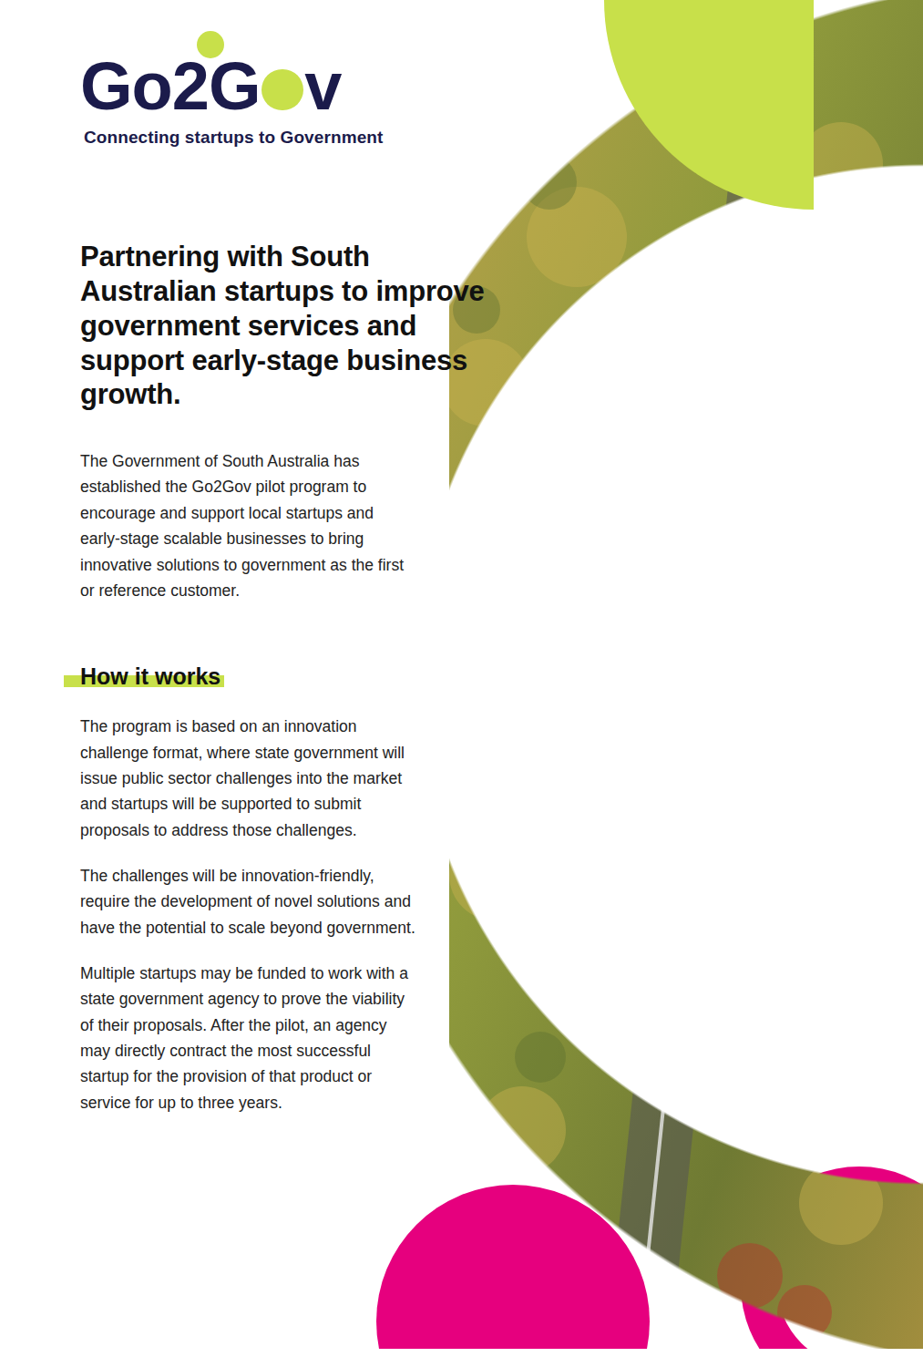Go2 G v
Connecting startups to Government
Partnering with South Australian startups to improve government services and support early-stage business growth.
The Government of South Australia has established the Go2Gov pilot program to encourage and support local startups and early-stage scalable businesses to bring innovative solutions to government as the first or reference customer.
How it works
The program is based on an innovation challenge format, where state government will issue public sector challenges into the market and startups will be supported to submit proposals to address those challenges.
The challenges will be innovation-friendly, require the development of novel solutions and have the potential to scale beyond government.
Multiple startups may be funded to work with a state government agency to prove the viability of their proposals. After the pilot, an agency may directly contract the most successful startup for the provision of that product or service for up to three years.